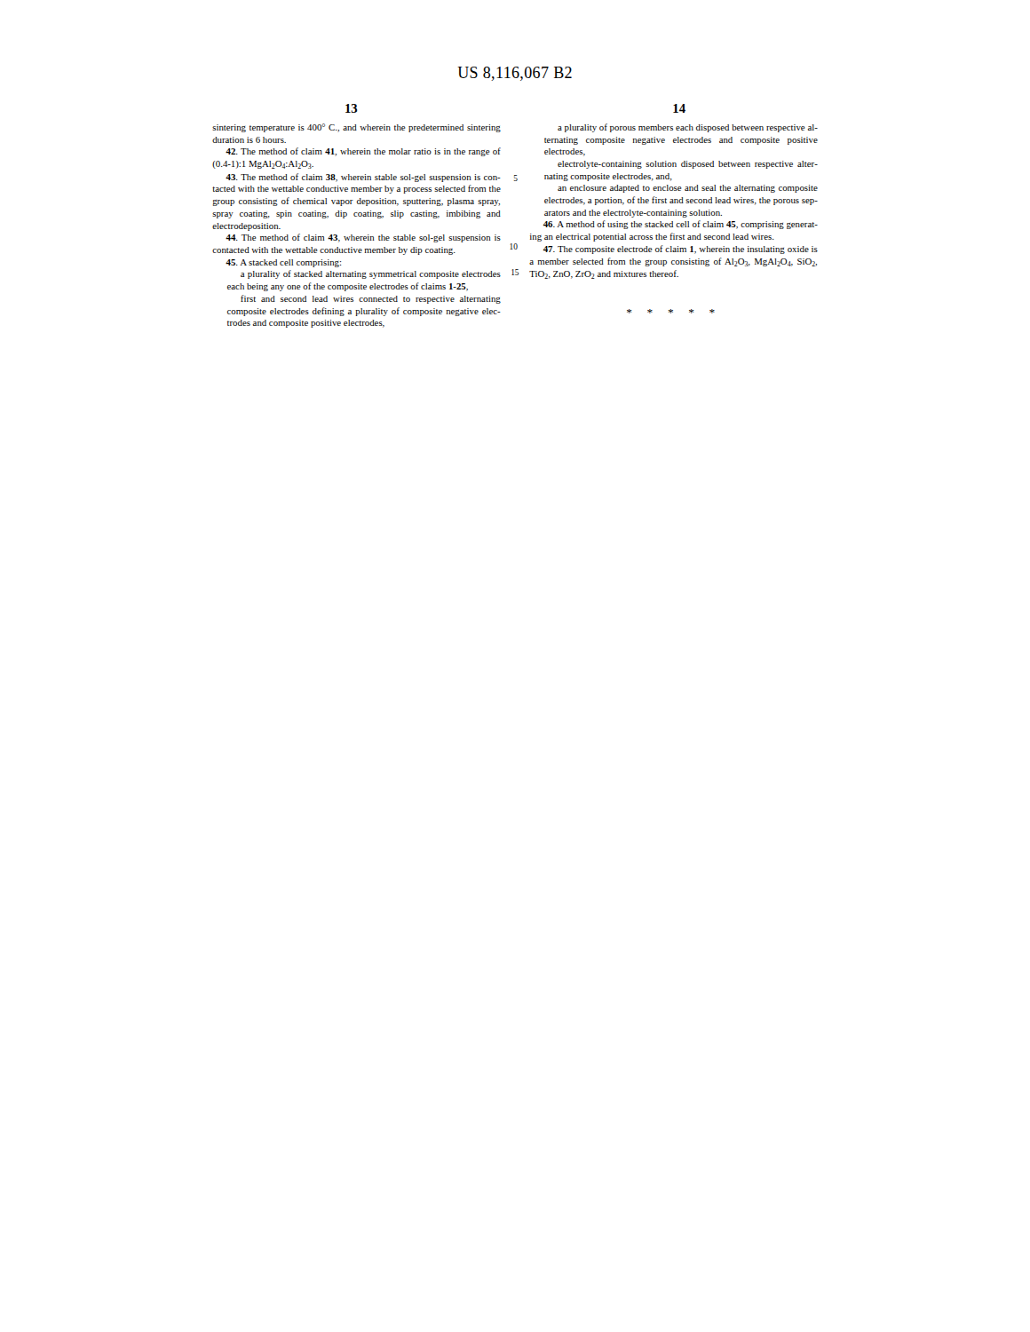US 8,116,067 B2
13 14
sintering temperature is 400° C., and wherein the predetermined sintering duration is 6 hours.
42. The method of claim 41, wherein the molar ratio is in the range of (0.4-1):1 MgAl2O4:Al2O3.
43. The method of claim 38, wherein stable sol-gel suspension is contacted with the wettable conductive member by a process selected from the group consisting of chemical vapor deposition, sputtering, plasma spray, spray coating, spin coating, dip coating, slip casting, imbibing and electrodeposition.
44. The method of claim 43, wherein the stable sol-gel suspension is contacted with the wettable conductive member by dip coating.
45. A stacked cell comprising:
a plurality of stacked alternating symmetrical composite electrodes each being any one of the composite electrodes of claims 1-25,
first and second lead wires connected to respective alternating composite electrodes defining a plurality of composite negative electrodes and composite positive electrodes,
5 10
a plurality of porous members each disposed between respective alternating composite negative electrodes and composite positive electrodes,
electrolyte-containing solution disposed between respective alternating composite electrodes, and,
an enclosure adapted to enclose and seal the alternating composite electrodes, a portion, of the first and second lead wires, the porous separators and the electrolyte-containing solution.
46. A method of using the stacked cell of claim 45, comprising generating an electrical potential across the first and second lead wires.
47. The composite electrode of claim 1, wherein the insulating oxide is a member selected from the group consisting of Al2O3, MgAl2O4, SiO2, TiO2, ZnO, ZrO2 and mixtures thereof.
* * * * *
15